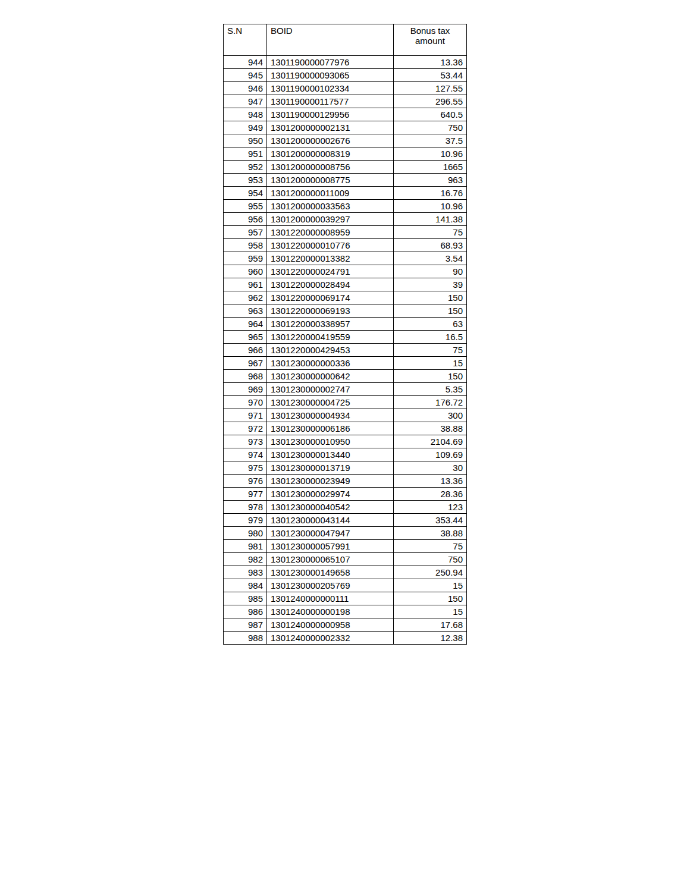Bonus tax amount by BOID
| S.N | BOID | Bonus tax amount |
| --- | --- | --- |
| 944 | 1301190000077976 | 13.36 |
| 945 | 1301190000093065 | 53.44 |
| 946 | 1301190000102334 | 127.55 |
| 947 | 1301190000117577 | 296.55 |
| 948 | 1301190000129956 | 640.5 |
| 949 | 1301200000002131 | 750 |
| 950 | 1301200000002676 | 37.5 |
| 951 | 1301200000008319 | 10.96 |
| 952 | 1301200000008756 | 1665 |
| 953 | 1301200000008775 | 963 |
| 954 | 1301200000011009 | 16.76 |
| 955 | 1301200000033563 | 10.96 |
| 956 | 1301200000039297 | 141.38 |
| 957 | 1301220000008959 | 75 |
| 958 | 1301220000010776 | 68.93 |
| 959 | 1301220000013382 | 3.54 |
| 960 | 1301220000024791 | 90 |
| 961 | 1301220000028494 | 39 |
| 962 | 1301220000069174 | 150 |
| 963 | 1301220000069193 | 150 |
| 964 | 1301220000338957 | 63 |
| 965 | 1301220000419559 | 16.5 |
| 966 | 1301220000429453 | 75 |
| 967 | 1301230000000336 | 15 |
| 968 | 1301230000000642 | 150 |
| 969 | 1301230000002747 | 5.35 |
| 970 | 1301230000004725 | 176.72 |
| 971 | 1301230000004934 | 300 |
| 972 | 1301230000006186 | 38.88 |
| 973 | 1301230000010950 | 2104.69 |
| 974 | 1301230000013440 | 109.69 |
| 975 | 1301230000013719 | 30 |
| 976 | 1301230000023949 | 13.36 |
| 977 | 1301230000029974 | 28.36 |
| 978 | 1301230000040542 | 123 |
| 979 | 1301230000043144 | 353.44 |
| 980 | 1301230000047947 | 38.88 |
| 981 | 1301230000057991 | 75 |
| 982 | 1301230000065107 | 750 |
| 983 | 1301230000149658 | 250.94 |
| 984 | 1301230000205769 | 15 |
| 985 | 1301240000000111 | 150 |
| 986 | 1301240000000198 | 15 |
| 987 | 1301240000000958 | 17.68 |
| 988 | 1301240000002332 | 12.38 |